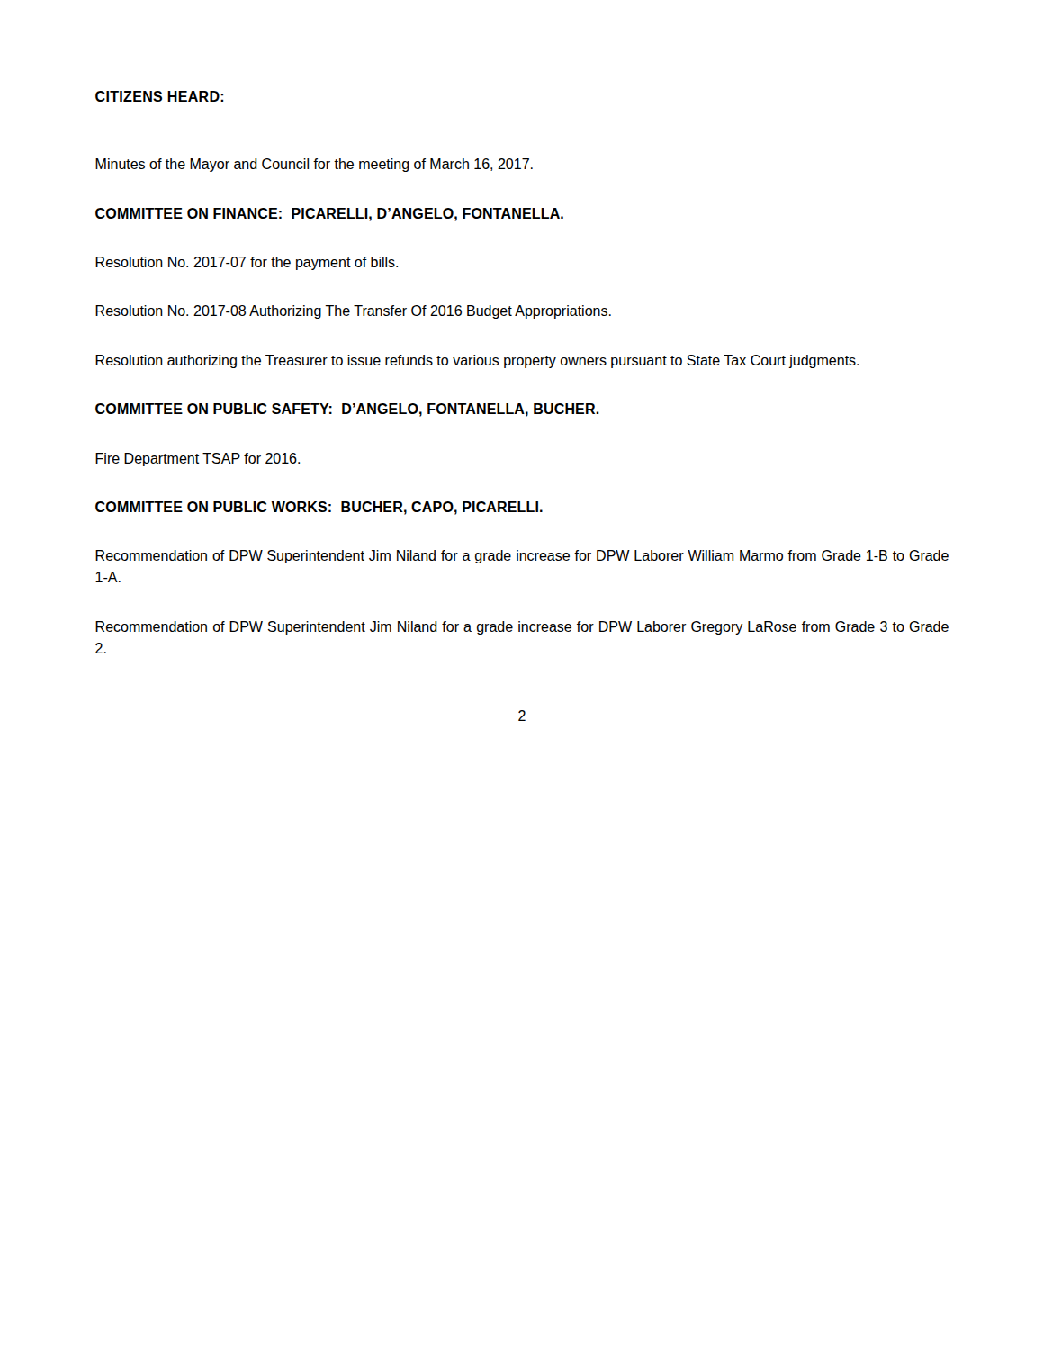CITIZENS HEARD:
Minutes of the Mayor and Council for the meeting of March 16, 2017.
COMMITTEE ON FINANCE: PICARELLI, D’ANGELO, FONTANELLA.
Resolution No. 2017-07 for the payment of bills.
Resolution No. 2017-08 Authorizing The Transfer Of 2016 Budget Appropriations.
Resolution authorizing the Treasurer to issue refunds to various property owners pursuant to State Tax Court judgments.
COMMITTEE ON PUBLIC SAFETY: D’ANGELO, FONTANELLA, BUCHER.
Fire Department TSAP for 2016.
COMMITTEE ON PUBLIC WORKS: BUCHER, CAPO, PICARELLI.
Recommendation of DPW Superintendent Jim Niland for a grade increase for DPW Laborer William Marmo from Grade 1-B to Grade 1-A.
Recommendation of DPW Superintendent Jim Niland for a grade increase for DPW Laborer Gregory LaRose from Grade 3 to Grade 2.
2